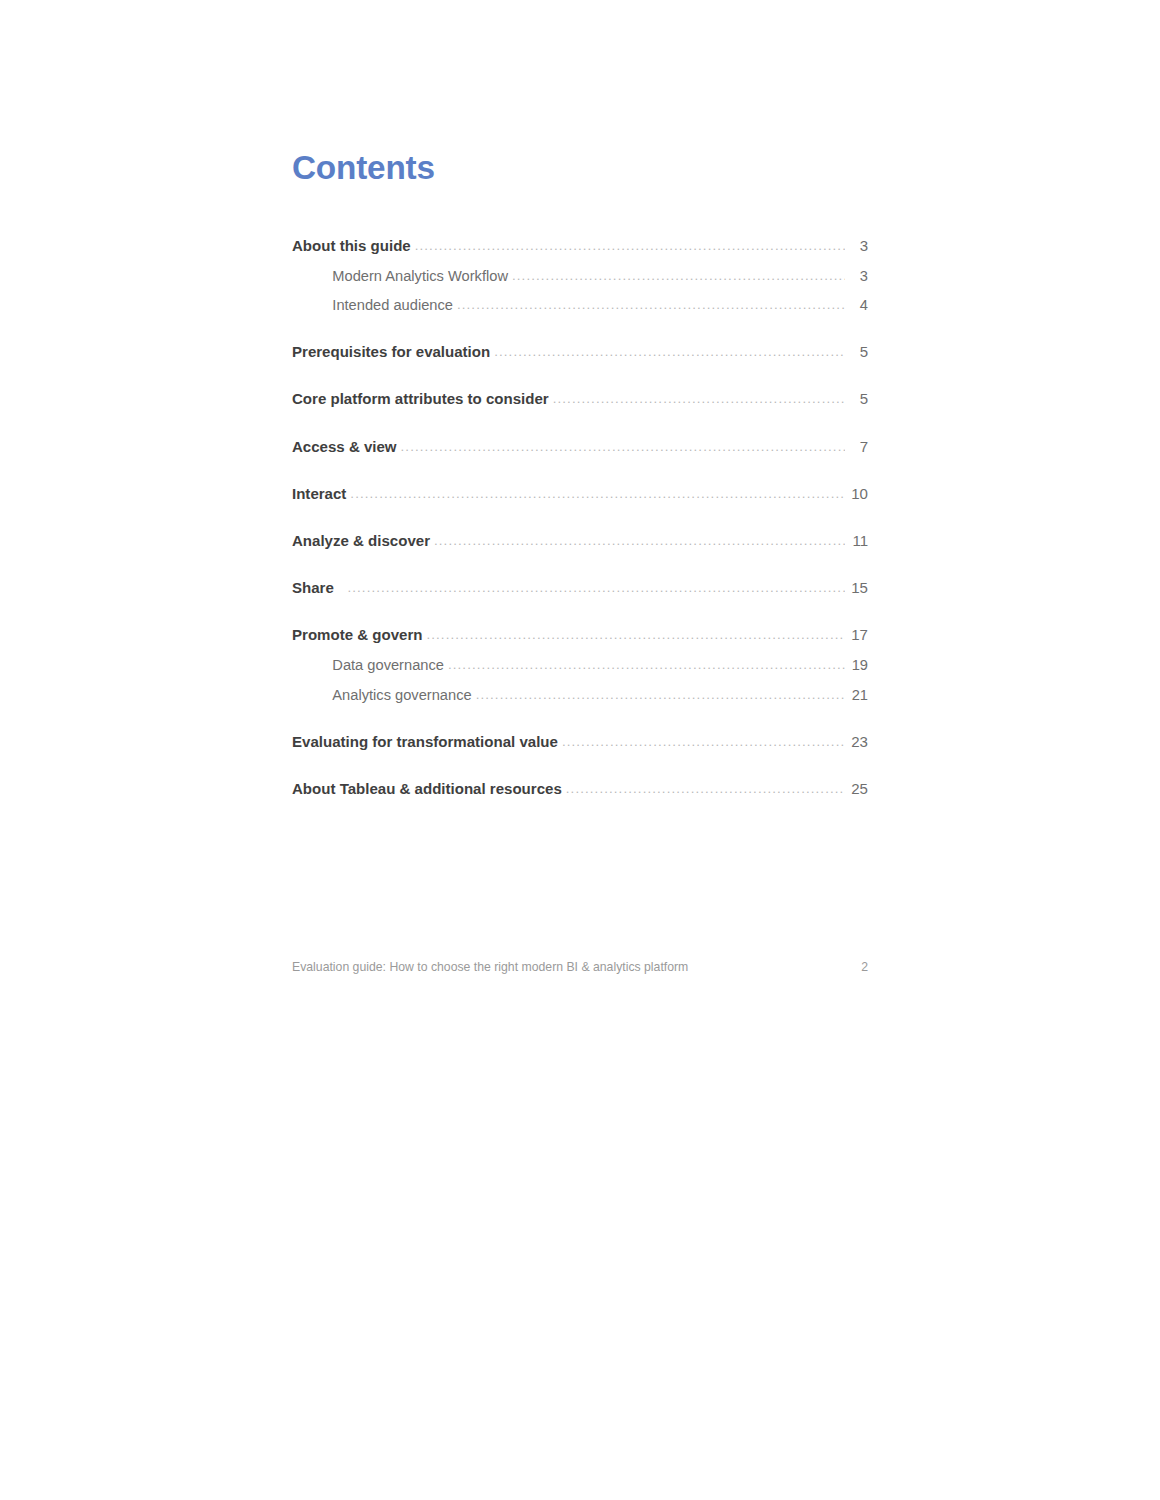Contents
About this guide................................................................................................................................... 3
Modern Analytics Workflow......................................................................................................... 3
Intended audience....................................................................................................................... 4
Prerequisites for evaluation......................................................................................................... 5
Core platform attributes to consider....................................................................................... 5
Access & view....................................................................................................................................... 7
Interact..................................................................................................................................................... 10
Analyze & discover............................................................................................................................. 11
Share ..................................................................................................................................................... 15
Promote & govern............................................................................................................................... 17
Data governance......................................................................................................................... 19
Analytics governance................................................................................................................. 21
Evaluating for transformational value..................................................................................... 23
About Tableau & additional resources................................................................................... 25
Evaluation guide: How to choose the right modern BI & analytics platform 2